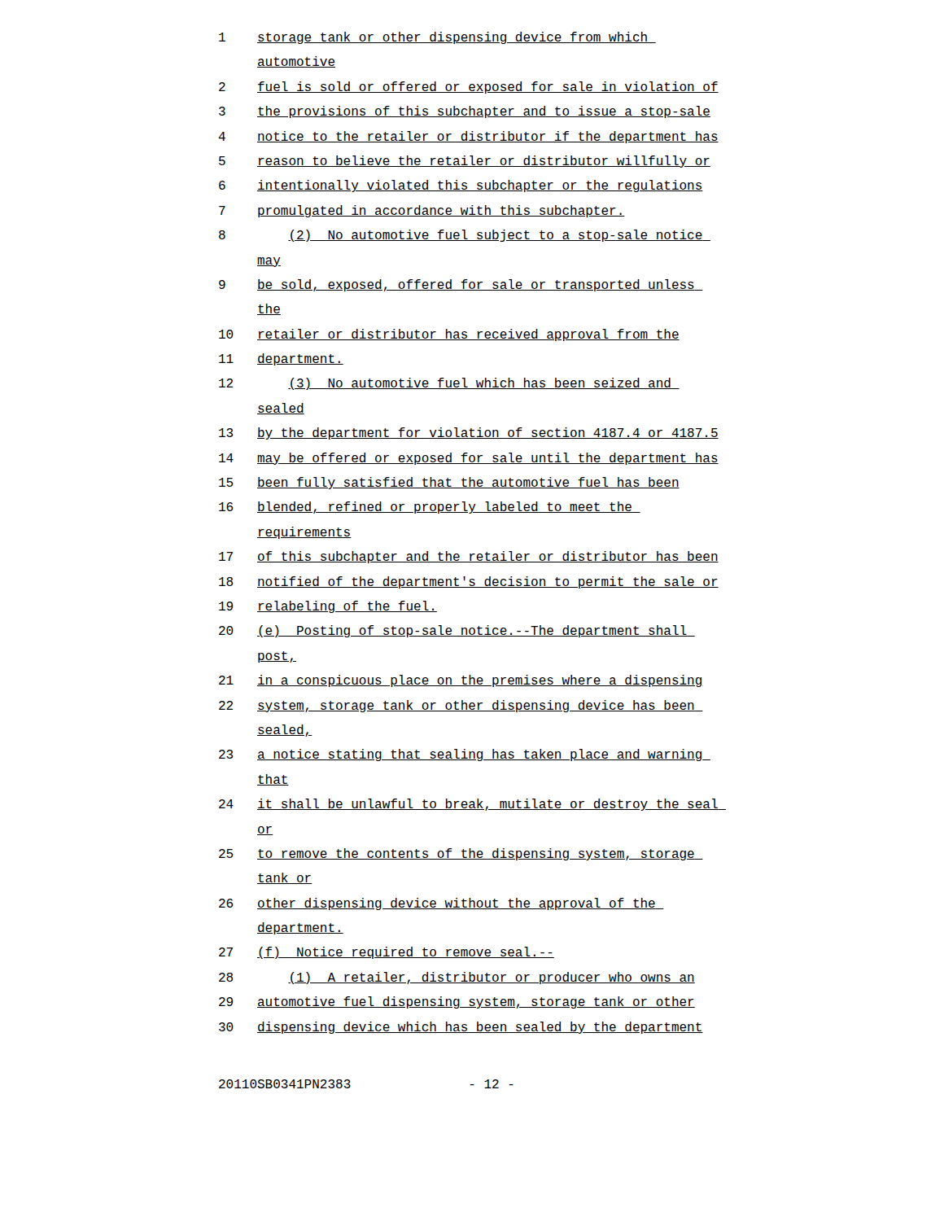| 1 | storage tank or other dispensing device from which automotive |
| 2 | fuel is sold or offered or exposed for sale in violation of |
| 3 | the provisions of this subchapter and to issue a stop-sale |
| 4 | notice to the retailer or distributor if the department has |
| 5 | reason to believe the retailer or distributor willfully or |
| 6 | intentionally violated this subchapter or the regulations |
| 7 | promulgated in accordance with this subchapter. |
| 8 | (2) No automotive fuel subject to a stop-sale notice may |
| 9 | be sold, exposed, offered for sale or transported unless the |
| 10 | retailer or distributor has received approval from the |
| 11 | department. |
| 12 | (3) No automotive fuel which has been seized and sealed |
| 13 | by the department for violation of section 4187.4 or 4187.5 |
| 14 | may be offered or exposed for sale until the department has |
| 15 | been fully satisfied that the automotive fuel has been |
| 16 | blended, refined or properly labeled to meet the requirements |
| 17 | of this subchapter and the retailer or distributor has been |
| 18 | notified of the department's decision to permit the sale or |
| 19 | relabeling of the fuel. |
| 20 | (e) Posting of stop-sale notice.--The department shall post, |
| 21 | in a conspicuous place on the premises where a dispensing |
| 22 | system, storage tank or other dispensing device has been sealed, |
| 23 | a notice stating that sealing has taken place and warning that |
| 24 | it shall be unlawful to break, mutilate or destroy the seal or |
| 25 | to remove the contents of the dispensing system, storage tank or |
| 26 | other dispensing device without the approval of the department. |
| 27 | (f) Notice required to remove seal.-- |
| 28 | (1) A retailer, distributor or producer who owns an |
| 29 | automotive fuel dispensing system, storage tank or other |
| 30 | dispensing device which has been sealed by the department |
20110SB0341PN2383 - 12 -